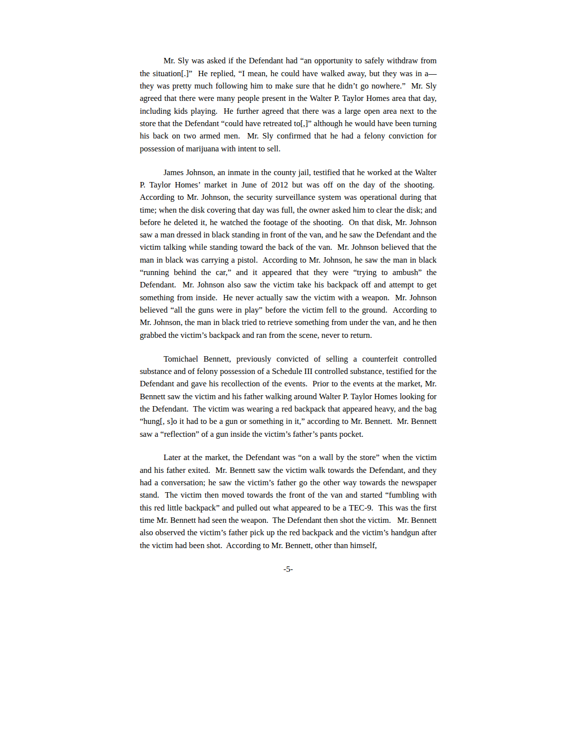Mr. Sly was asked if the Defendant had “an opportunity to safely withdraw from the situation[.]” He replied, “I mean, he could have walked away, but they was in a—they was pretty much following him to make sure that he didn’t go nowhere.” Mr. Sly agreed that there were many people present in the Walter P. Taylor Homes area that day, including kids playing. He further agreed that there was a large open area next to the store that the Defendant “could have retreated to[,]” although he would have been turning his back on two armed men. Mr. Sly confirmed that he had a felony conviction for possession of marijuana with intent to sell.
James Johnson, an inmate in the county jail, testified that he worked at the Walter P. Taylor Homes’ market in June of 2012 but was off on the day of the shooting. According to Mr. Johnson, the security surveillance system was operational during that time; when the disk covering that day was full, the owner asked him to clear the disk; and before he deleted it, he watched the footage of the shooting. On that disk, Mr. Johnson saw a man dressed in black standing in front of the van, and he saw the Defendant and the victim talking while standing toward the back of the van. Mr. Johnson believed that the man in black was carrying a pistol. According to Mr. Johnson, he saw the man in black “running behind the car,” and it appeared that they were “trying to ambush” the Defendant. Mr. Johnson also saw the victim take his backpack off and attempt to get something from inside. He never actually saw the victim with a weapon. Mr. Johnson believed “all the guns were in play” before the victim fell to the ground. According to Mr. Johnson, the man in black tried to retrieve something from under the van, and he then grabbed the victim’s backpack and ran from the scene, never to return.
Tomichael Bennett, previously convicted of selling a counterfeit controlled substance and of felony possession of a Schedule III controlled substance, testified for the Defendant and gave his recollection of the events. Prior to the events at the market, Mr. Bennett saw the victim and his father walking around Walter P. Taylor Homes looking for the Defendant. The victim was wearing a red backpack that appeared heavy, and the bag “hung[, s]o it had to be a gun or something in it,” according to Mr. Bennett. Mr. Bennett saw a “reflection” of a gun inside the victim’s father’s pants pocket.
Later at the market, the Defendant was “on a wall by the store” when the victim and his father exited. Mr. Bennett saw the victim walk towards the Defendant, and they had a conversation; he saw the victim’s father go the other way towards the newspaper stand. The victim then moved towards the front of the van and started “fumbling with this red little backpack” and pulled out what appeared to be a TEC-9. This was the first time Mr. Bennett had seen the weapon. The Defendant then shot the victim. Mr. Bennett also observed the victim’s father pick up the red backpack and the victim’s handgun after the victim had been shot. According to Mr. Bennett, other than himself,
-5-